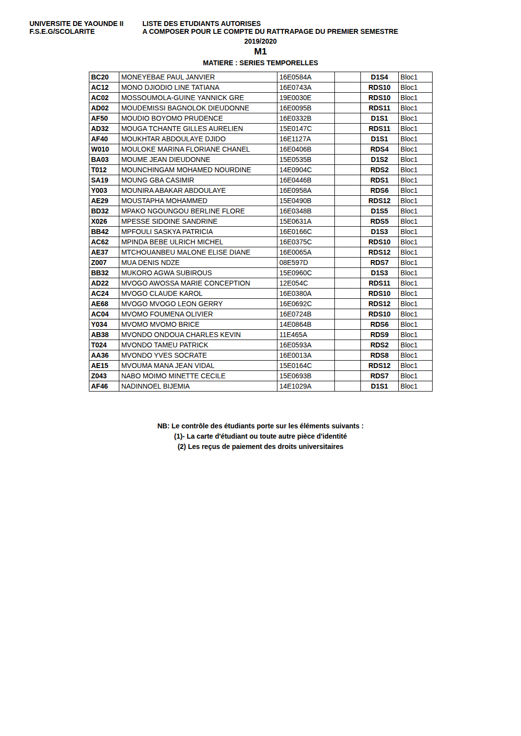UNIVERSITE DE YAOUNDE II LISTE DES ETUDIANTS AUTORISES
F.S.E.G/SCOLARITE A COMPOSER POUR LE COMPTE DU RATTRAPAGE DU PREMIER SEMESTRE
2019/2020
M1
MATIERE : SERIES TEMPORELLES
| BC20 | MONEYEBAE PAUL JANVIER | 16E0584A | | D1S4 | Bloc1 |
| AC12 | MONO DJIODIO LINE TATIANA | 16E0743A | | RDS10 | Bloc1 |
| AC02 | MOSSOUMOLA-GUINE YANNICK GRE | 19E0030E | | RDS10 | Bloc1 |
| AD02 | MOUDEMISSI BAGNOLOK DIEUDONNE | 16E0095B | | RDS11 | Bloc1 |
| AF50 | MOUDIO BOYOMO PRUDENCE | 16E0332B | | D1S1 | Bloc1 |
| AD32 | MOUGA TCHANTE GILLES AURELIEN | 15E0147C | | RDS11 | Bloc1 |
| AF40 | MOUKHTAR ABDOULAYE DJIDO | 16E1127A | | D1S1 | Bloc1 |
| W010 | MOULOKE MARINA FLORIANE CHANEL | 16E0406B | | RDS4 | Bloc1 |
| BA03 | MOUME JEAN DIEUDONNE | 15E0535B | | D1S2 | Bloc1 |
| T012 | MOUNCHINGAM MOHAMED NOURDINE | 14E0904C | | RDS2 | Bloc1 |
| SA19 | MOUNG GBA CASIMIR | 16E0446B | | RDS1 | Bloc1 |
| Y003 | MOUNIRA ABAKAR ABDOULAYE | 16E0958A | | RDS6 | Bloc1 |
| AE29 | MOUSTAPHA MOHAMMED | 15E0490B | | RDS12 | Bloc1 |
| BD32 | MPAKO NGOUNGOU BERLINE FLORE | 16E0348B | | D1S5 | Bloc1 |
| X026 | MPESSE SIDOINE SANDRINE | 15E0631A | | RDS5 | Bloc1 |
| BB42 | MPFOULI SASKYA PATRICIA | 16E0166C | | D1S3 | Bloc1 |
| AC62 | MPINDA BEBE ULRICH MICHEL | 16E0375C | | RDS10 | Bloc1 |
| AE37 | MTCHOUANBEU MALONE ELISE DIANE | 16E0065A | | RDS12 | Bloc1 |
| Z007 | MUA DENIS NDZE | 08E597D | | RDS7 | Bloc1 |
| BB32 | MUKORO AGWA SUBIROUS | 15E0960C | | D1S3 | Bloc1 |
| AD22 | MVOGO AWOSSA MARIE CONCEPTION | 12E054C | | RDS11 | Bloc1 |
| AC24 | MVOGO CLAUDE KAROL | 16E0380A | | RDS10 | Bloc1 |
| AE68 | MVOGO MVOGO LEON GERRY | 16E0692C | | RDS12 | Bloc1 |
| AC04 | MVOMO FOUMENA OLIVIER | 16E0724B | | RDS10 | Bloc1 |
| Y034 | MVOMO MVOMO BRICE | 14E0864B | | RDS6 | Bloc1 |
| AB38 | MVONDO ONDOUA CHARLES KEVIN | 11E465A | | RDS9 | Bloc1 |
| T024 | MVONDO TAMEU PATRICK | 16E0593A | | RDS2 | Bloc1 |
| AA36 | MVONDO YVES SOCRATE | 16E0013A | | RDS8 | Bloc1 |
| AE15 | MVOUMA MANA JEAN VIDAL | 15E0164C | | RDS12 | Bloc1 |
| Z043 | NABO MOIMO MINETTE CECILE | 15E0693B | | RDS7 | Bloc1 |
| AF46 | NADINNOEL BIJEMIA | 14E1029A | | D1S1 | Bloc1 |
NB: Le contrôle des étudiants porte sur les éléments suivants :
(1)- La carte d'étudiant ou toute autre pièce d'identité
(2) Les reçus de paiement des droits universitaires